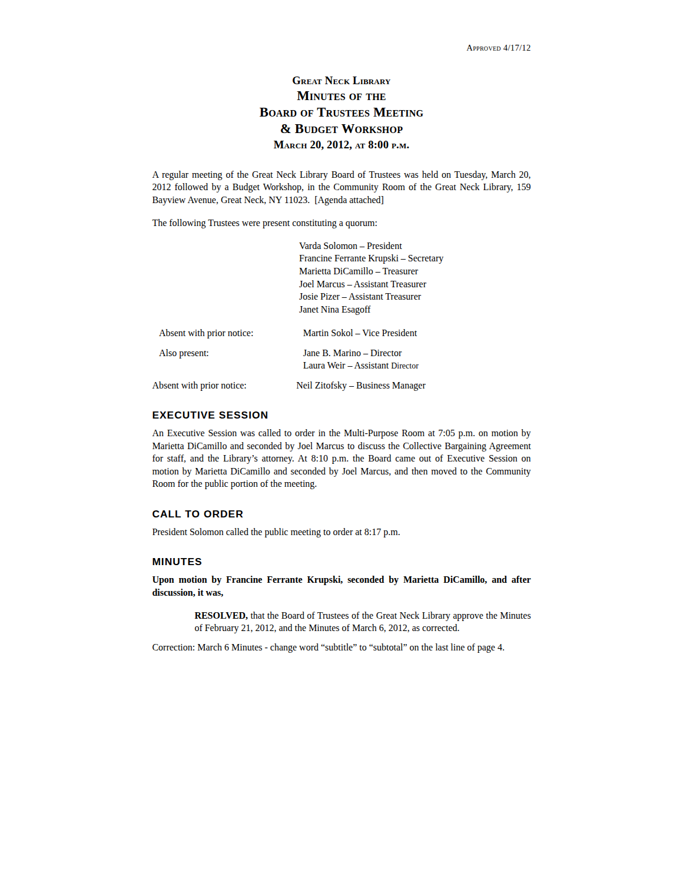Approved 4/17/12
Great Neck Library Minutes of the Board of Trustees Meeting & Budget Workshop March 20, 2012, at 8:00 p.m.
A regular meeting of the Great Neck Library Board of Trustees was held on Tuesday, March 20, 2012 followed by a Budget Workshop, in the Community Room of the Great Neck Library, 159 Bayview Avenue, Great Neck, NY 11023. [Agenda attached]
The following Trustees were present constituting a quorum:
Varda Solomon – President
Francine Ferrante Krupski – Secretary
Marietta DiCamillo – Treasurer
Joel Marcus – Assistant Treasurer
Josie Pizer – Assistant Treasurer
Janet Nina Esagoff
Absent with prior notice:
Martin Sokol – Vice President
Also present:
Jane B. Marino – Director
Laura Weir – Assistant Director
Absent with prior notice:
Neil Zitofsky – Business Manager
EXECUTIVE SESSION
An Executive Session was called to order in the Multi-Purpose Room at 7:05 p.m. on motion by Marietta DiCamillo and seconded by Joel Marcus to discuss the Collective Bargaining Agreement for staff, and the Library’s attorney. At 8:10 p.m. the Board came out of Executive Session on motion by Marietta DiCamillo and seconded by Joel Marcus, and then moved to the Community Room for the public portion of the meeting.
CALL TO ORDER
President Solomon called the public meeting to order at 8:17 p.m.
MINUTES
Upon motion by Francine Ferrante Krupski, seconded by Marietta DiCamillo, and after discussion, it was,
RESOLVED, that the Board of Trustees of the Great Neck Library approve the Minutes of February 21, 2012, and the Minutes of March 6, 2012, as corrected.
Correction: March 6 Minutes - change word “subtitle” to “subtotal” on the last line of page 4.